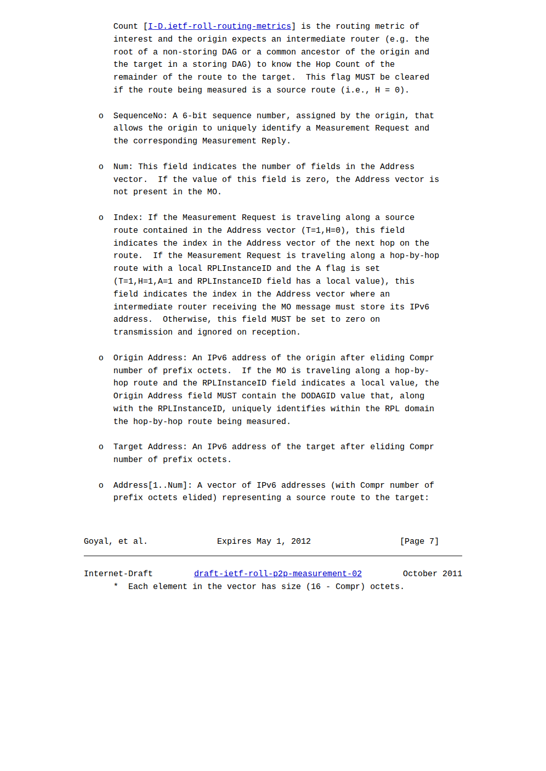Count [I-D.ietf-roll-routing-metrics] is the routing metric of
      interest and the origin expects an intermediate router (e.g. the
      root of a non-storing DAG or a common ancestor of the origin and
      the target in a storing DAG) to know the Hop Count of the
      remainder of the route to the target.  This flag MUST be cleared
      if the route being measured is a source route (i.e., H = 0).

   o  SequenceNo: A 6-bit sequence number, assigned by the origin, that
      allows the origin to uniquely identify a Measurement Request and
      the corresponding Measurement Reply.

   o  Num: This field indicates the number of fields in the Address
      vector.  If the value of this field is zero, the Address vector is
      not present in the MO.

   o  Index: If the Measurement Request is traveling along a source
      route contained in the Address vector (T=1,H=0), this field
      indicates the index in the Address vector of the next hop on the
      route.  If the Measurement Request is traveling along a hop-by-hop
      route with a local RPLInstanceID and the A flag is set
      (T=1,H=1,A=1 and RPLInstanceID field has a local value), this
      field indicates the index in the Address vector where an
      intermediate router receiving the MO message must store its IPv6
      address.  Otherwise, this field MUST be set to zero on
      transmission and ignored on reception.

   o  Origin Address: An IPv6 address of the origin after eliding Compr
      number of prefix octets.  If the MO is traveling along a hop-by-
      hop route and the RPLInstanceID field indicates a local value, the
      Origin Address field MUST contain the DODAGID value that, along
      with the RPLInstanceID, uniquely identifies within the RPL domain
      the hop-by-hop route being measured.

   o  Target Address: An IPv6 address of the target after eliding Compr
      number of prefix octets.

   o  Address[1..Num]: A vector of IPv6 addresses (with Compr number of
      prefix octets elided) representing a source route to the target:
Goyal, et al. Expires May 1, 2012 [Page 7]
Internet-Draft draft-ietf-roll-p2p-measurement-02 October 2011
      *  Each element in the vector has size (16 - Compr) octets.